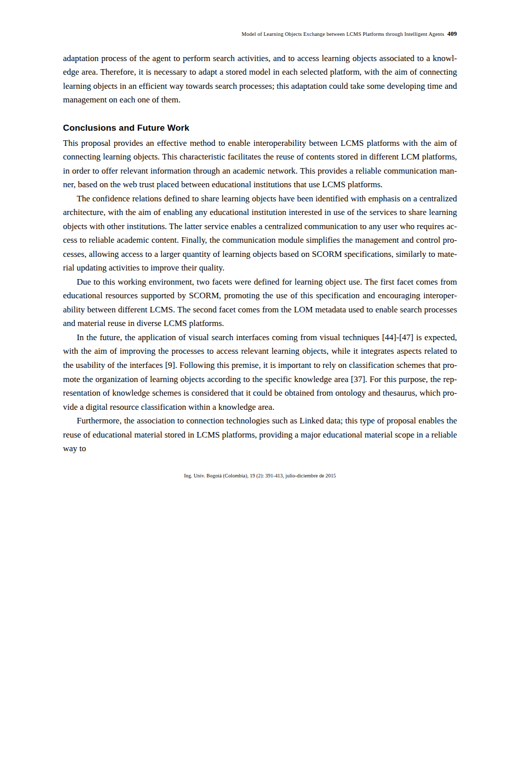Model of Learning Objects Exchange between LCMS Platforms through Intelligent Agents409
adaptation process of the agent to perform search activities, and to access learning objects associated to a knowledge area. Therefore, it is necessary to adapt a stored model in each selected platform, with the aim of connecting learning objects in an efficient way towards search processes; this adaptation could take some developing time and management on each one of them.
Conclusions and Future Work
This proposal provides an effective method to enable interoperability between LCMS platforms with the aim of connecting learning objects. This characteristic facilitates the reuse of contents stored in different LCM platforms, in order to offer relevant information through an academic network. This provides a reliable communication manner, based on the web trust placed between educational institutions that use LCMS platforms.
The confidence relations defined to share learning objects have been identified with emphasis on a centralized architecture, with the aim of enabling any educational institution interested in use of the services to share learning objects with other institutions. The latter service enables a centralized communication to any user who requires access to reliable academic content. Finally, the communication module simplifies the management and control processes, allowing access to a larger quantity of learning objects based on SCORM specifications, similarly to material updating activities to improve their quality.
Due to this working environment, two facets were defined for learning object use. The first facet comes from educational resources supported by SCORM, promoting the use of this specification and encouraging interoperability between different LCMS. The second facet comes from the LOM metadata used to enable search processes and material reuse in diverse LCMS platforms.
In the future, the application of visual search interfaces coming from visual techniques [44]-[47] is expected, with the aim of improving the processes to access relevant learning objects, while it integrates aspects related to the usability of the interfaces [9]. Following this premise, it is important to rely on classification schemes that promote the organization of learning objects according to the specific knowledge area [37]. For this purpose, the representation of knowledge schemes is considered that it could be obtained from ontology and thesaurus, which provide a digital resource classification within a knowledge area.
Furthermore, the association to connection technologies such as Linked data; this type of proposal enables the reuse of educational material stored in LCMS platforms, providing a major educational material scope in a reliable way to
Ing. Univ. Bogotá (Colombia), 19 (2): 391-413, julio-diciembre de 2015